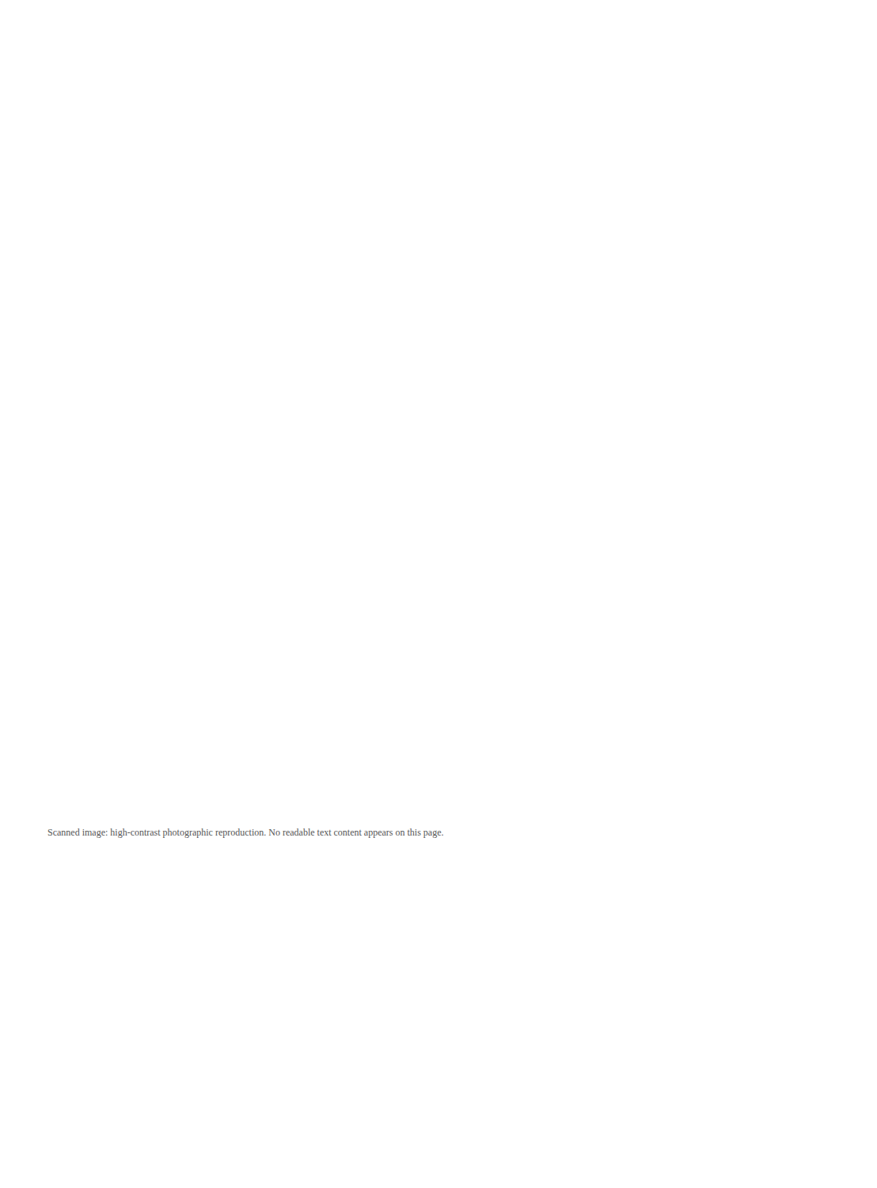Scanned image: high-contrast photographic reproduction. No readable text content appears on this page.